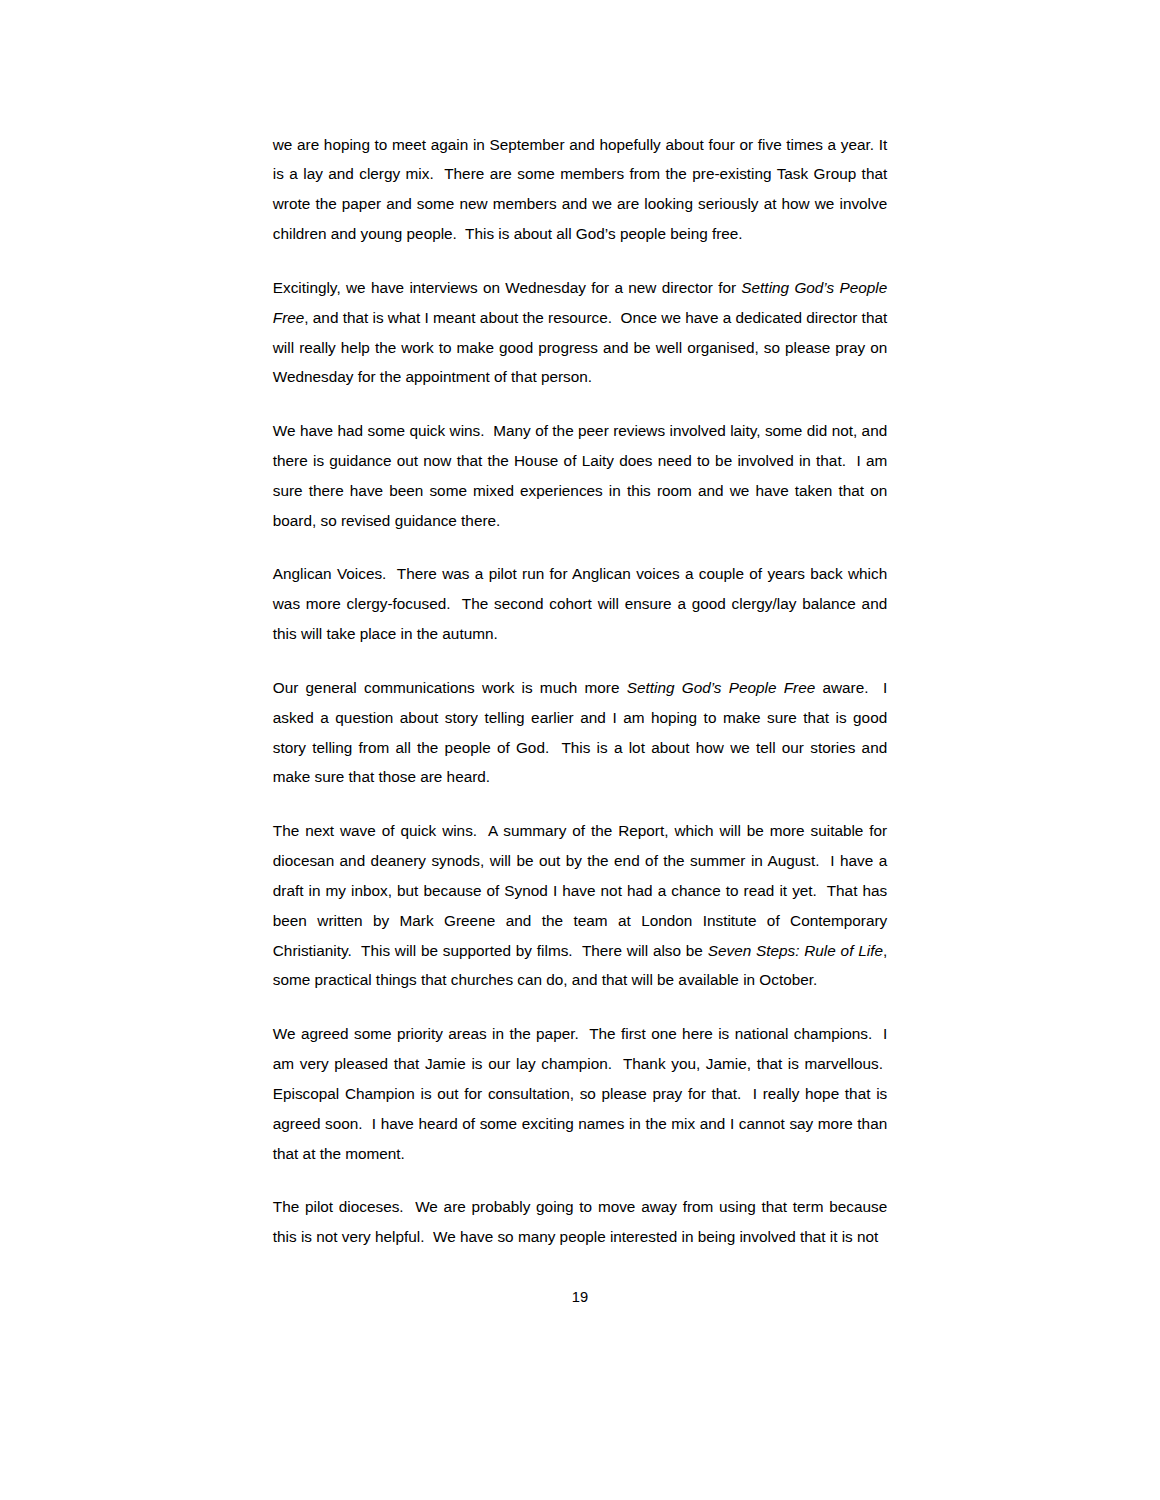we are hoping to meet again in September and hopefully about four or five times a year. It is a lay and clergy mix. There are some members from the pre-existing Task Group that wrote the paper and some new members and we are looking seriously at how we involve children and young people. This is about all God’s people being free.
Excitingly, we have interviews on Wednesday for a new director for Setting God’s People Free, and that is what I meant about the resource. Once we have a dedicated director that will really help the work to make good progress and be well organised, so please pray on Wednesday for the appointment of that person.
We have had some quick wins. Many of the peer reviews involved laity, some did not, and there is guidance out now that the House of Laity does need to be involved in that. I am sure there have been some mixed experiences in this room and we have taken that on board, so revised guidance there.
Anglican Voices. There was a pilot run for Anglican voices a couple of years back which was more clergy-focused. The second cohort will ensure a good clergy/lay balance and this will take place in the autumn.
Our general communications work is much more Setting God’s People Free aware. I asked a question about story telling earlier and I am hoping to make sure that is good story telling from all the people of God. This is a lot about how we tell our stories and make sure that those are heard.
The next wave of quick wins. A summary of the Report, which will be more suitable for diocesan and deanery synods, will be out by the end of the summer in August. I have a draft in my inbox, but because of Synod I have not had a chance to read it yet. That has been written by Mark Greene and the team at London Institute of Contemporary Christianity. This will be supported by films. There will also be Seven Steps: Rule of Life, some practical things that churches can do, and that will be available in October.
We agreed some priority areas in the paper. The first one here is national champions. I am very pleased that Jamie is our lay champion. Thank you, Jamie, that is marvellous. Episcopal Champion is out for consultation, so please pray for that. I really hope that is agreed soon. I have heard of some exciting names in the mix and I cannot say more than that at the moment.
The pilot dioceses. We are probably going to move away from using that term because this is not very helpful. We have so many people interested in being involved that it is not
19